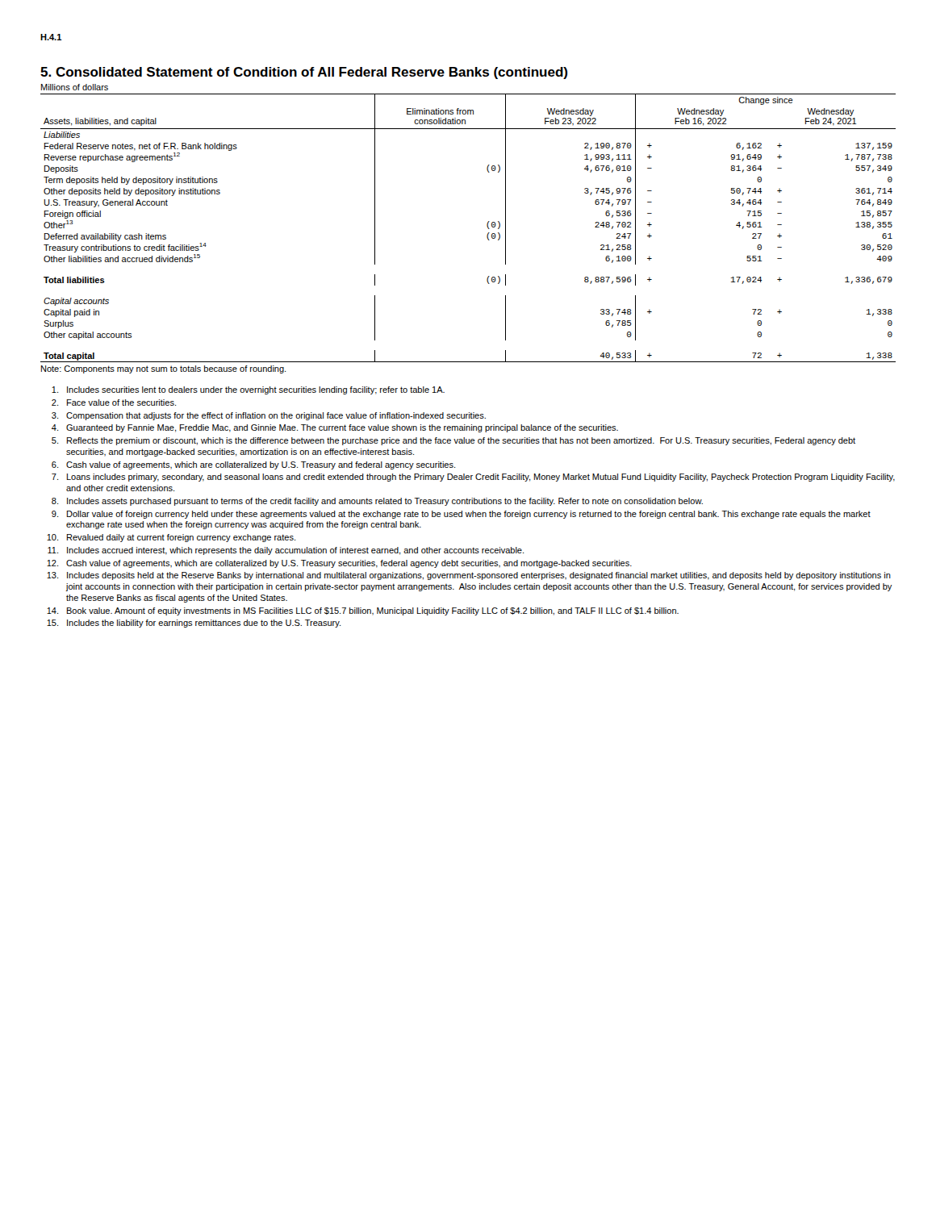H.4.1
5. Consolidated Statement of Condition of All Federal Reserve Banks (continued)
Millions of dollars
| | | | Change since |
| --- | --- | --- | --- |
| Assets, liabilities, and capital | Eliminations from consolidation | Wednesday Feb 23, 2022 | Wednesday Feb 16, 2022 | Wednesday Feb 24, 2021 |
| Liabilities | | | | | | |
| Federal Reserve notes, net of F.R. Bank holdings | | 2,190,870 | + | 6,162 | + | 137,159 |
| Reverse repurchase agreements 12 | | 1,993,111 | + | 91,649 | + | 1,787,738 |
| Deposits | (0) | 4,676,010 | − | 81,364 | − | 557,349 |
| Term deposits held by depository institutions | | 0 | | 0 | | 0 |
| Other deposits held by depository institutions | | 3,745,976 | − | 50,744 | + | 361,714 |
| U.S. Treasury, General Account | | 674,797 | − | 34,464 | − | 764,849 |
| Foreign official | | 6,536 | − | 715 | − | 15,857 |
| Other 13 | (0) | 248,702 | + | 4,561 | − | 138,355 |
| Deferred availability cash items | (0) | 247 | + | 27 | + | 61 |
| Treasury contributions to credit facilities 14 | | 21,258 | | 0 | − | 30,520 |
| Other liabilities and accrued dividends 15 | | 6,100 | + | 551 | − | 409 |
| Total liabilities | (0) | 8,887,596 | + | 17,024 | + | 1,336,679 |
| Capital accounts | | | | | | |
| Capital paid in | | 33,748 | + | 72 | + | 1,338 |
| Surplus | | 6,785 | | 0 | | 0 |
| Other capital accounts | | 0 | | 0 | | 0 |
| Total capital | | 40,533 | + | 72 | + | 1,338 |
Note: Components may not sum to totals because of rounding.
Includes securities lent to dealers under the overnight securities lending facility; refer to table 1A.
Face value of the securities.
Compensation that adjusts for the effect of inflation on the original face value of inflation-indexed securities.
Guaranteed by Fannie Mae, Freddie Mac, and Ginnie Mae. The current face value shown is the remaining principal balance of the securities.
Reflects the premium or discount, which is the difference between the purchase price and the face value of the securities that has not been amortized. For U.S. Treasury securities, Federal agency debt securities, and mortgage-backed securities, amortization is on an effective-interest basis.
Cash value of agreements, which are collateralized by U.S. Treasury and federal agency securities.
Loans includes primary, secondary, and seasonal loans and credit extended through the Primary Dealer Credit Facility, Money Market Mutual Fund Liquidity Facility, Paycheck Protection Program Liquidity Facility, and other credit extensions.
Includes assets purchased pursuant to terms of the credit facility and amounts related to Treasury contributions to the facility. Refer to note on consolidation below.
Dollar value of foreign currency held under these agreements valued at the exchange rate to be used when the foreign currency is returned to the foreign central bank. This exchange rate equals the market exchange rate used when the foreign currency was acquired from the foreign central bank.
Revalued daily at current foreign currency exchange rates.
Includes accrued interest, which represents the daily accumulation of interest earned, and other accounts receivable.
Cash value of agreements, which are collateralized by U.S. Treasury securities, federal agency debt securities, and mortgage-backed securities.
Includes deposits held at the Reserve Banks by international and multilateral organizations, government-sponsored enterprises, designated financial market utilities, and deposits held by depository institutions in joint accounts in connection with their participation in certain private-sector payment arrangements. Also includes certain deposit accounts other than the U.S. Treasury, General Account, for services provided by the Reserve Banks as fiscal agents of the United States.
Book value. Amount of equity investments in MS Facilities LLC of $15.7 billion, Municipal Liquidity Facility LLC of $4.2 billion, and TALF II LLC of $1.4 billion.
Includes the liability for earnings remittances due to the U.S. Treasury.